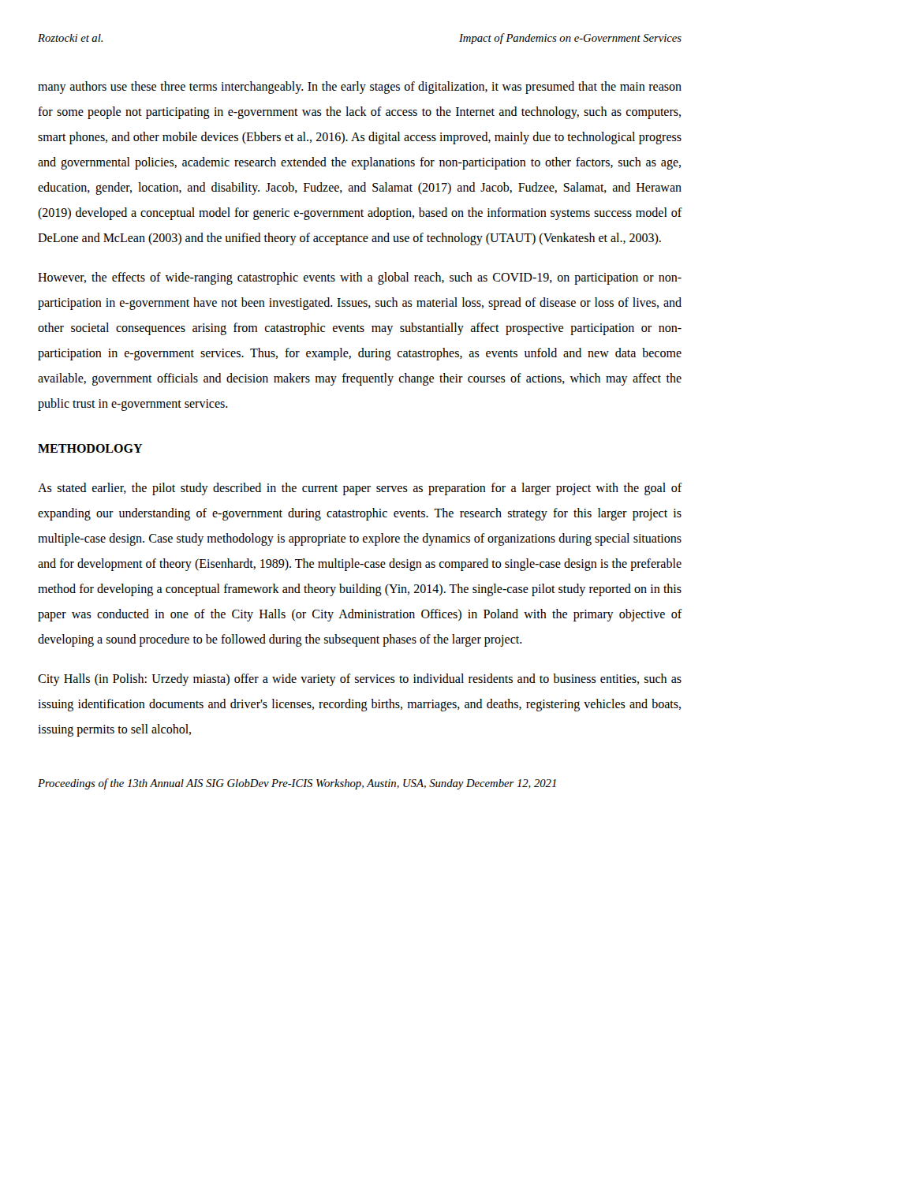Roztocki et al. Impact of Pandemics on e-Government Services
many authors use these three terms interchangeably. In the early stages of digitalization, it was presumed that the main reason for some people not participating in e-government was the lack of access to the Internet and technology, such as computers, smart phones, and other mobile devices (Ebbers et al., 2016). As digital access improved, mainly due to technological progress and governmental policies, academic research extended the explanations for non-participation to other factors, such as age, education, gender, location, and disability. Jacob, Fudzee, and Salamat (2017) and Jacob, Fudzee, Salamat, and Herawan (2019) developed a conceptual model for generic e-government adoption, based on the information systems success model of DeLone and McLean (2003) and the unified theory of acceptance and use of technology (UTAUT) (Venkatesh et al., 2003).
However, the effects of wide-ranging catastrophic events with a global reach, such as COVID-19, on participation or non-participation in e-government have not been investigated. Issues, such as material loss, spread of disease or loss of lives, and other societal consequences arising from catastrophic events may substantially affect prospective participation or non-participation in e-government services. Thus, for example, during catastrophes, as events unfold and new data become available, government officials and decision makers may frequently change their courses of actions, which may affect the public trust in e-government services.
METHODOLOGY
As stated earlier, the pilot study described in the current paper serves as preparation for a larger project with the goal of expanding our understanding of e-government during catastrophic events. The research strategy for this larger project is multiple-case design. Case study methodology is appropriate to explore the dynamics of organizations during special situations and for development of theory (Eisenhardt, 1989). The multiple-case design as compared to single-case design is the preferable method for developing a conceptual framework and theory building (Yin, 2014). The single-case pilot study reported on in this paper was conducted in one of the City Halls (or City Administration Offices) in Poland with the primary objective of developing a sound procedure to be followed during the subsequent phases of the larger project.
City Halls (in Polish: Urzedy miasta) offer a wide variety of services to individual residents and to business entities, such as issuing identification documents and driver's licenses, recording births, marriages, and deaths, registering vehicles and boats, issuing permits to sell alcohol,
Proceedings of the 13th Annual AIS SIG GlobDev Pre-ICIS Workshop, Austin, USA, Sunday December 12, 2021